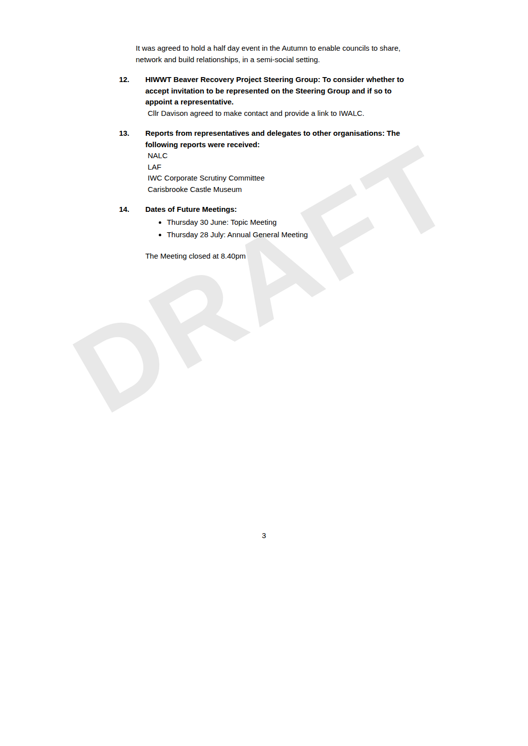DRAFT
It was agreed to hold a half day event in the Autumn to enable councils to share, network and build relationships, in a semi-social setting.
HIWWT Beaver Recovery Project Steering Group: To consider whether to accept invitation to be represented on the Steering Group and if so to appoint a representative.
Cllr Davison agreed to make contact and provide a link to IWALC.
Reports from representatives and delegates to other organisations: The following reports were received:
NALC
LAF
IWC Corporate Scrutiny Committee
Carisbrooke Castle Museum
Dates of Future Meetings:
Thursday 30 June: Topic Meeting
Thursday 28 July: Annual General Meeting
The Meeting closed at 8.40pm
3